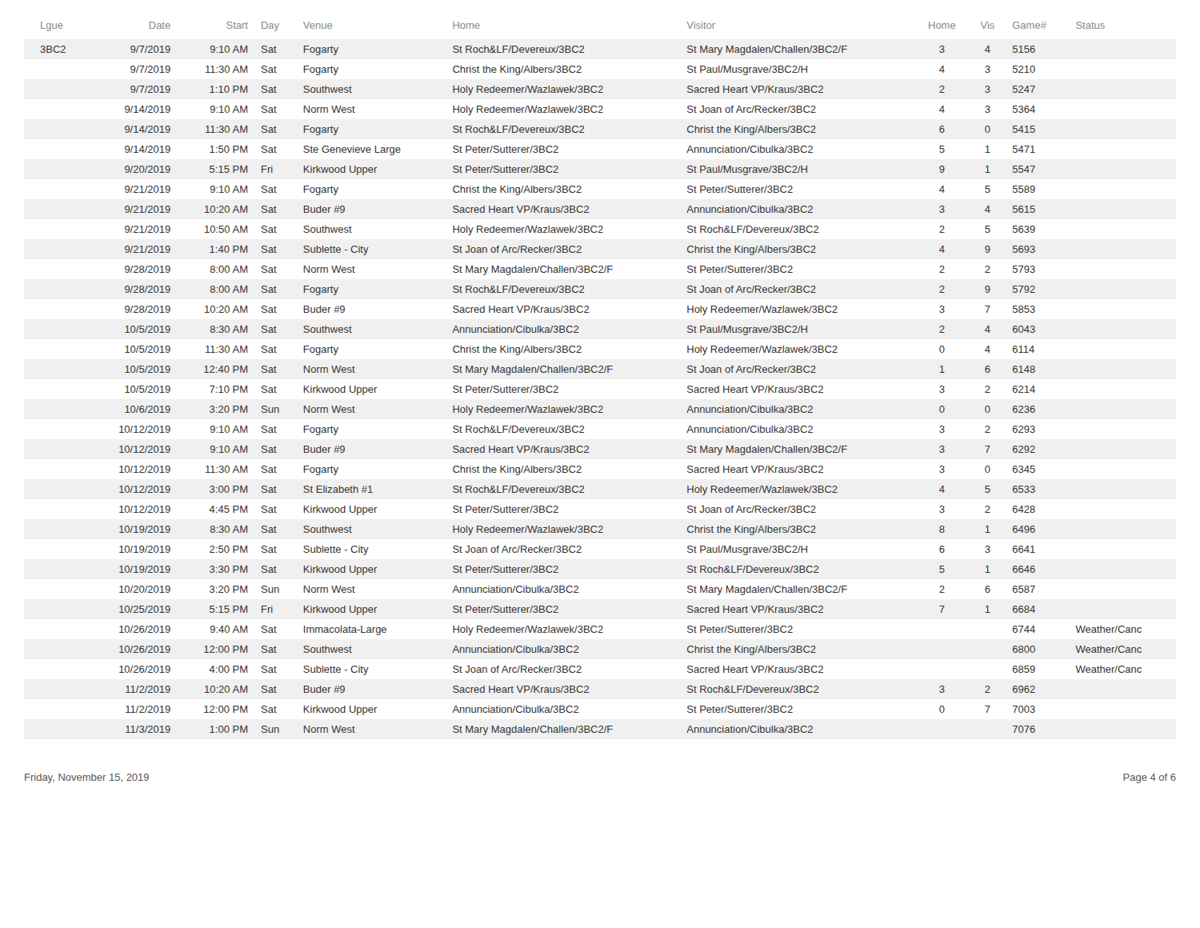| Lgue | Date | Start | Day | Venue | Home | Visitor | Home | Vis | Game# | Status |
| --- | --- | --- | --- | --- | --- | --- | --- | --- | --- | --- |
| 3BC2 | 9/7/2019 | 9:10 AM | Sat | Fogarty | St Roch&LF/Devereux/3BC2 | St Mary Magdalen/Challen/3BC2/F | 3 | 4 | 5156 | |
| | 9/7/2019 | 11:30 AM | Sat | Fogarty | Christ the King/Albers/3BC2 | St Paul/Musgrave/3BC2/H | 4 | 3 | 5210 | |
| | 9/7/2019 | 1:10 PM | Sat | Southwest | Holy Redeemer/Wazlawek/3BC2 | Sacred Heart VP/Kraus/3BC2 | 2 | 3 | 5247 | |
| | 9/14/2019 | 9:10 AM | Sat | Norm West | Holy Redeemer/Wazlawek/3BC2 | St Joan of Arc/Recker/3BC2 | 4 | 3 | 5364 | |
| | 9/14/2019 | 11:30 AM | Sat | Fogarty | St Roch&LF/Devereux/3BC2 | Christ the King/Albers/3BC2 | 6 | 0 | 5415 | |
| | 9/14/2019 | 1:50 PM | Sat | Ste Genevieve Large | St Peter/Sutterer/3BC2 | Annunciation/Cibulka/3BC2 | 5 | 1 | 5471 | |
| | 9/20/2019 | 5:15 PM | Fri | Kirkwood Upper | St Peter/Sutterer/3BC2 | St Paul/Musgrave/3BC2/H | 9 | 1 | 5547 | |
| | 9/21/2019 | 9:10 AM | Sat | Fogarty | Christ the King/Albers/3BC2 | St Peter/Sutterer/3BC2 | 4 | 5 | 5589 | |
| | 9/21/2019 | 10:20 AM | Sat | Buder #9 | Sacred Heart VP/Kraus/3BC2 | Annunciation/Cibulka/3BC2 | 3 | 4 | 5615 | |
| | 9/21/2019 | 10:50 AM | Sat | Southwest | Holy Redeemer/Wazlawek/3BC2 | St Roch&LF/Devereux/3BC2 | 2 | 5 | 5639 | |
| | 9/21/2019 | 1:40 PM | Sat | Sublette - City | St Joan of Arc/Recker/3BC2 | Christ the King/Albers/3BC2 | 4 | 9 | 5693 | |
| | 9/28/2019 | 8:00 AM | Sat | Norm West | St Mary Magdalen/Challen/3BC2/F | St Peter/Sutterer/3BC2 | 2 | 2 | 5793 | |
| | 9/28/2019 | 8:00 AM | Sat | Fogarty | St Roch&LF/Devereux/3BC2 | St Joan of Arc/Recker/3BC2 | 2 | 9 | 5792 | |
| | 9/28/2019 | 10:20 AM | Sat | Buder #9 | Sacred Heart VP/Kraus/3BC2 | Holy Redeemer/Wazlawek/3BC2 | 3 | 7 | 5853 | |
| | 10/5/2019 | 8:30 AM | Sat | Southwest | Annunciation/Cibulka/3BC2 | St Paul/Musgrave/3BC2/H | 2 | 4 | 6043 | |
| | 10/5/2019 | 11:30 AM | Sat | Fogarty | Christ the King/Albers/3BC2 | Holy Redeemer/Wazlawek/3BC2 | 0 | 4 | 6114 | |
| | 10/5/2019 | 12:40 PM | Sat | Norm West | St Mary Magdalen/Challen/3BC2/F | St Joan of Arc/Recker/3BC2 | 1 | 6 | 6148 | |
| | 10/5/2019 | 7:10 PM | Sat | Kirkwood Upper | St Peter/Sutterer/3BC2 | Sacred Heart VP/Kraus/3BC2 | 3 | 2 | 6214 | |
| | 10/6/2019 | 3:20 PM | Sun | Norm West | Holy Redeemer/Wazlawek/3BC2 | Annunciation/Cibulka/3BC2 | 0 | 0 | 6236 | |
| | 10/12/2019 | 9:10 AM | Sat | Fogarty | St Roch&LF/Devereux/3BC2 | Annunciation/Cibulka/3BC2 | 3 | 2 | 6293 | |
| | 10/12/2019 | 9:10 AM | Sat | Buder #9 | Sacred Heart VP/Kraus/3BC2 | St Mary Magdalen/Challen/3BC2/F | 3 | 7 | 6292 | |
| | 10/12/2019 | 11:30 AM | Sat | Fogarty | Christ the King/Albers/3BC2 | Sacred Heart VP/Kraus/3BC2 | 3 | 0 | 6345 | |
| | 10/12/2019 | 3:00 PM | Sat | St Elizabeth #1 | St Roch&LF/Devereux/3BC2 | Holy Redeemer/Wazlawek/3BC2 | 4 | 5 | 6533 | |
| | 10/12/2019 | 4:45 PM | Sat | Kirkwood Upper | St Peter/Sutterer/3BC2 | St Joan of Arc/Recker/3BC2 | 3 | 2 | 6428 | |
| | 10/19/2019 | 8:30 AM | Sat | Southwest | Holy Redeemer/Wazlawek/3BC2 | Christ the King/Albers/3BC2 | 8 | 1 | 6496 | |
| | 10/19/2019 | 2:50 PM | Sat | Sublette - City | St Joan of Arc/Recker/3BC2 | St Paul/Musgrave/3BC2/H | 6 | 3 | 6641 | |
| | 10/19/2019 | 3:30 PM | Sat | Kirkwood Upper | St Peter/Sutterer/3BC2 | St Roch&LF/Devereux/3BC2 | 5 | 1 | 6646 | |
| | 10/20/2019 | 3:20 PM | Sun | Norm West | Annunciation/Cibulka/3BC2 | St Mary Magdalen/Challen/3BC2/F | 2 | 6 | 6587 | |
| | 10/25/2019 | 5:15 PM | Fri | Kirkwood Upper | St Peter/Sutterer/3BC2 | Sacred Heart VP/Kraus/3BC2 | 7 | 1 | 6684 | |
| | 10/26/2019 | 9:40 AM | Sat | Immacolata-Large | Holy Redeemer/Wazlawek/3BC2 | St Peter/Sutterer/3BC2 | | | 6744 | Weather/Canc |
| | 10/26/2019 | 12:00 PM | Sat | Southwest | Annunciation/Cibulka/3BC2 | Christ the King/Albers/3BC2 | | | 6800 | Weather/Canc |
| | 10/26/2019 | 4:00 PM | Sat | Sublette - City | St Joan of Arc/Recker/3BC2 | Sacred Heart VP/Kraus/3BC2 | | | 6859 | Weather/Canc |
| | 11/2/2019 | 10:20 AM | Sat | Buder #9 | Sacred Heart VP/Kraus/3BC2 | St Roch&LF/Devereux/3BC2 | 3 | 2 | 6962 | |
| | 11/2/2019 | 12:00 PM | Sat | Kirkwood Upper | Annunciation/Cibulka/3BC2 | St Peter/Sutterer/3BC2 | 0 | 7 | 7003 | |
| | 11/3/2019 | 1:00 PM | Sun | Norm West | St Mary Magdalen/Challen/3BC2/F | Annunciation/Cibulka/3BC2 | | | 7076 | |
Friday, November 15, 2019
Page 4 of 6